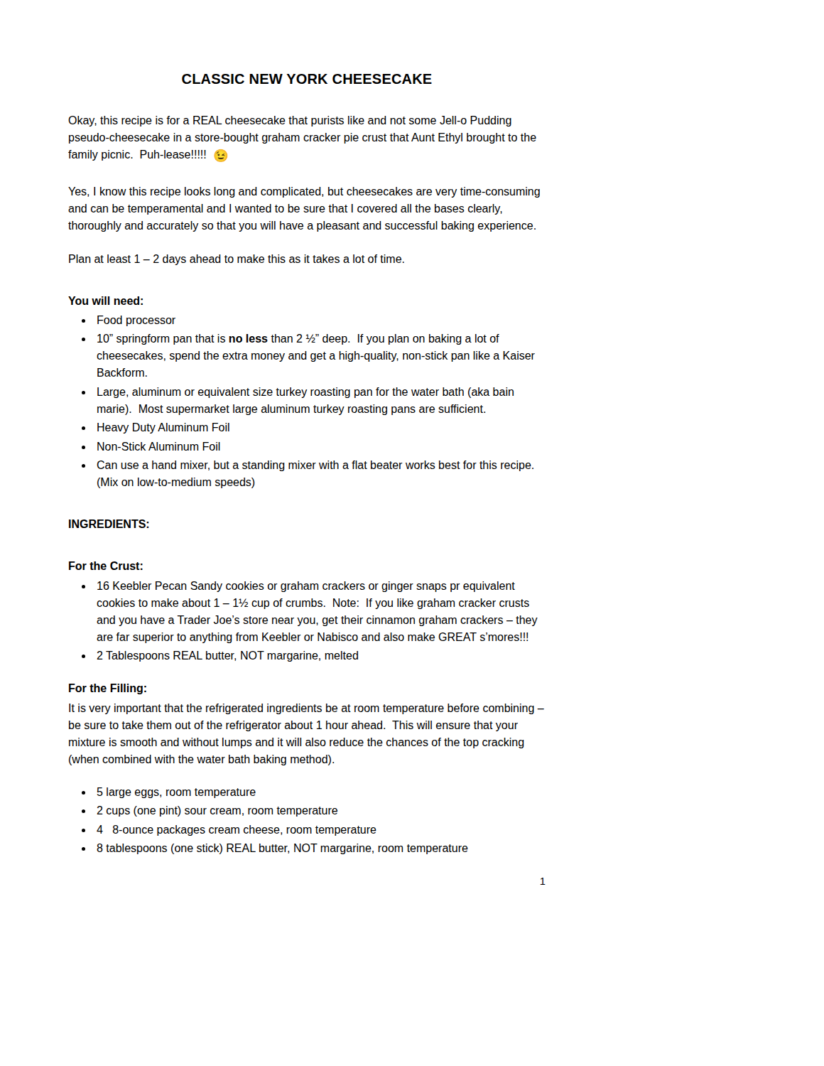CLASSIC NEW YORK CHEESECAKE
Okay, this recipe is for a REAL cheesecake that purists like and not some Jell-o Pudding pseudo-cheesecake in a store-bought graham cracker pie crust that Aunt Ethyl brought to the family picnic. Puh-lease!!!!! 😉
Yes, I know this recipe looks long and complicated, but cheesecakes are very time-consuming and can be temperamental and I wanted to be sure that I covered all the bases clearly, thoroughly and accurately so that you will have a pleasant and successful baking experience.
Plan at least 1 – 2 days ahead to make this as it takes a lot of time.
You will need:
Food processor
10” springform pan that is no less than 2 ½” deep. If you plan on baking a lot of cheesecakes, spend the extra money and get a high-quality, non-stick pan like a Kaiser Backform.
Large, aluminum or equivalent size turkey roasting pan for the water bath (aka bain marie). Most supermarket large aluminum turkey roasting pans are sufficient.
Heavy Duty Aluminum Foil
Non-Stick Aluminum Foil
Can use a hand mixer, but a standing mixer with a flat beater works best for this recipe. (Mix on low-to-medium speeds)
INGREDIENTS:
For the Crust:
16 Keebler Pecan Sandy cookies or graham crackers or ginger snaps pr equivalent cookies to make about 1 – 1½ cup of crumbs. Note: If you like graham cracker crusts and you have a Trader Joe’s store near you, get their cinnamon graham crackers – they are far superior to anything from Keebler or Nabisco and also make GREAT s’mores!!!
2 Tablespoons REAL butter, NOT margarine, melted
For the Filling:
It is very important that the refrigerated ingredients be at room temperature before combining – be sure to take them out of the refrigerator about 1 hour ahead. This will ensure that your mixture is smooth and without lumps and it will also reduce the chances of the top cracking (when combined with the water bath baking method).
5 large eggs, room temperature
2 cups (one pint) sour cream, room temperature
4 8-ounce packages cream cheese, room temperature
8 tablespoons (one stick) REAL butter, NOT margarine, room temperature
1